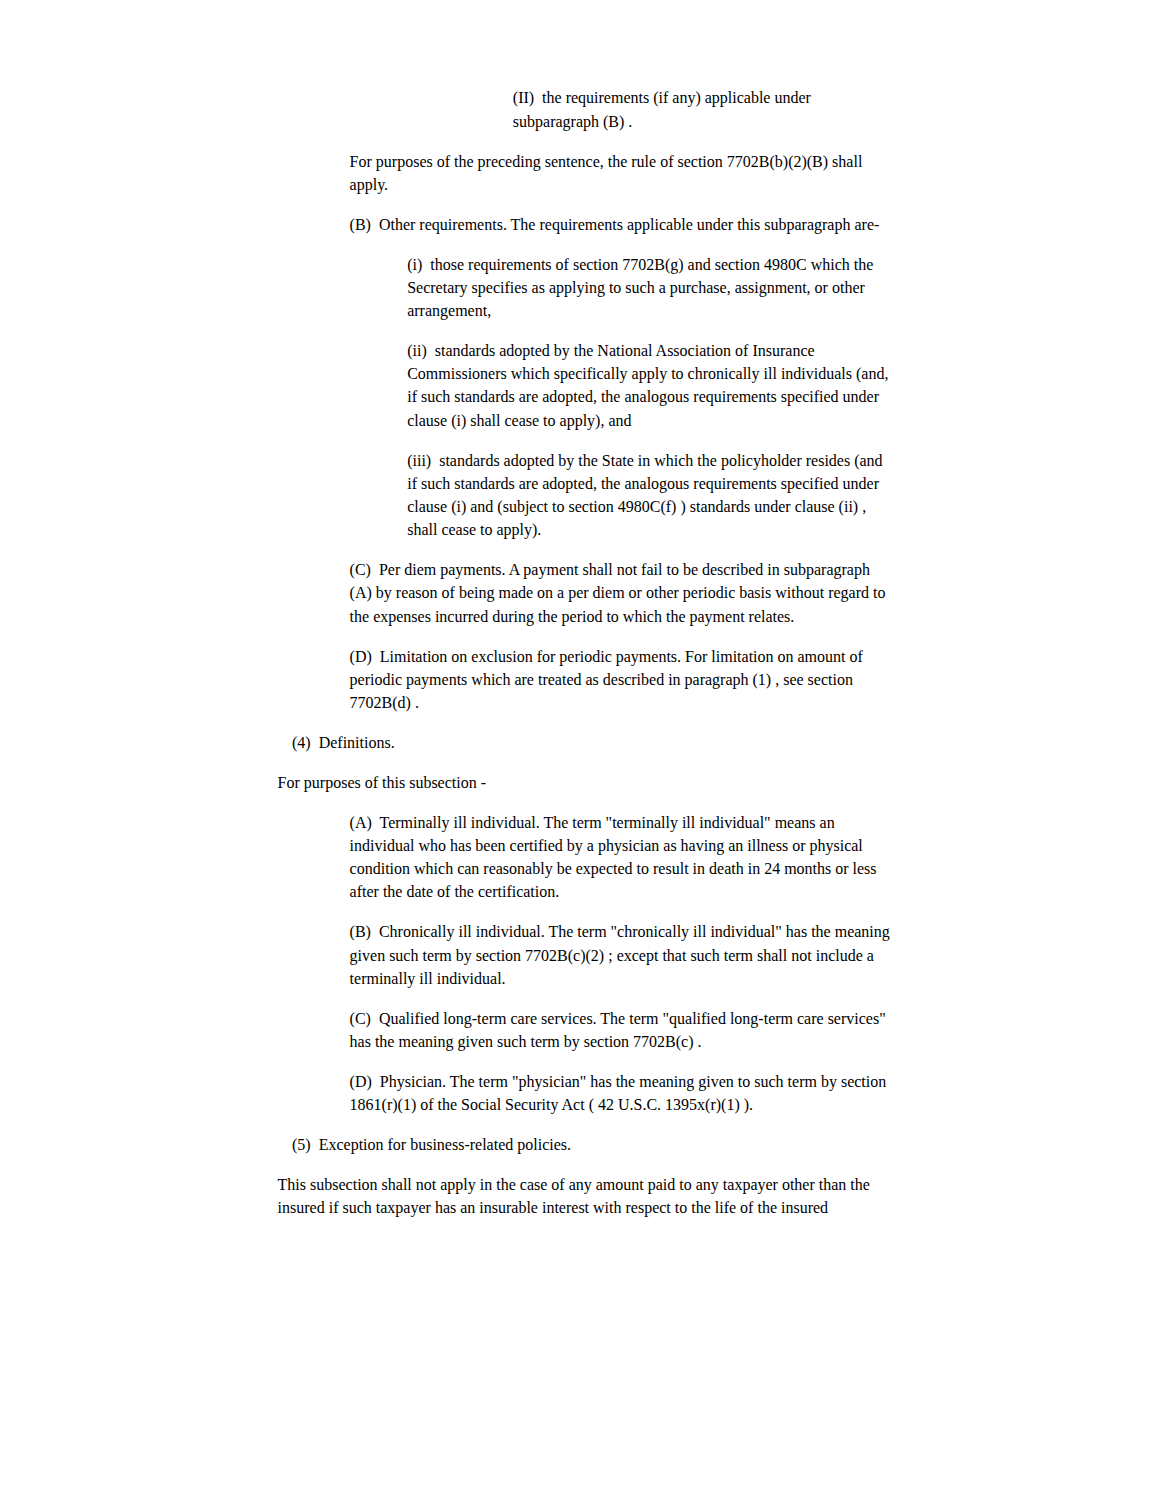(II) the requirements (if any) applicable under subparagraph (B) .
For purposes of the preceding sentence, the rule of section 7702B(b)(2)(B) shall apply.
(B) Other requirements. The requirements applicable under this subparagraph are-
(i) those requirements of section 7702B(g) and section 4980C which the Secretary specifies as applying to such a purchase, assignment, or other arrangement,
(ii) standards adopted by the National Association of Insurance Commissioners which specifically apply to chronically ill individuals (and, if such standards are adopted, the analogous requirements specified under clause (i) shall cease to apply), and
(iii) standards adopted by the State in which the policyholder resides (and if such standards are adopted, the analogous requirements specified under clause (i) and (subject to section 4980C(f) ) standards under clause (ii) , shall cease to apply).
(C) Per diem payments. A payment shall not fail to be described in subparagraph (A) by reason of being made on a per diem or other periodic basis without regard to the expenses incurred during the period to which the payment relates.
(D) Limitation on exclusion for periodic payments. For limitation on amount of periodic payments which are treated as described in paragraph (1) , see section 7702B(d) .
(4) Definitions.
For purposes of this subsection -
(A) Terminally ill individual. The term "terminally ill individual" means an individual who has been certified by a physician as having an illness or physical condition which can reasonably be expected to result in death in 24 months or less after the date of the certification.
(B) Chronically ill individual. The term "chronically ill individual" has the meaning given such term by section 7702B(c)(2) ; except that such term shall not include a terminally ill individual.
(C) Qualified long-term care services. The term "qualified long-term care services" has the meaning given such term by section 7702B(c) .
(D) Physician. The term "physician" has the meaning given to such term by section 1861(r)(1) of the Social Security Act ( 42 U.S.C. 1395x(r)(1) ).
(5) Exception for business-related policies.
This subsection shall not apply in the case of any amount paid to any taxpayer other than the insured if such taxpayer has an insurable interest with respect to the life of the insured